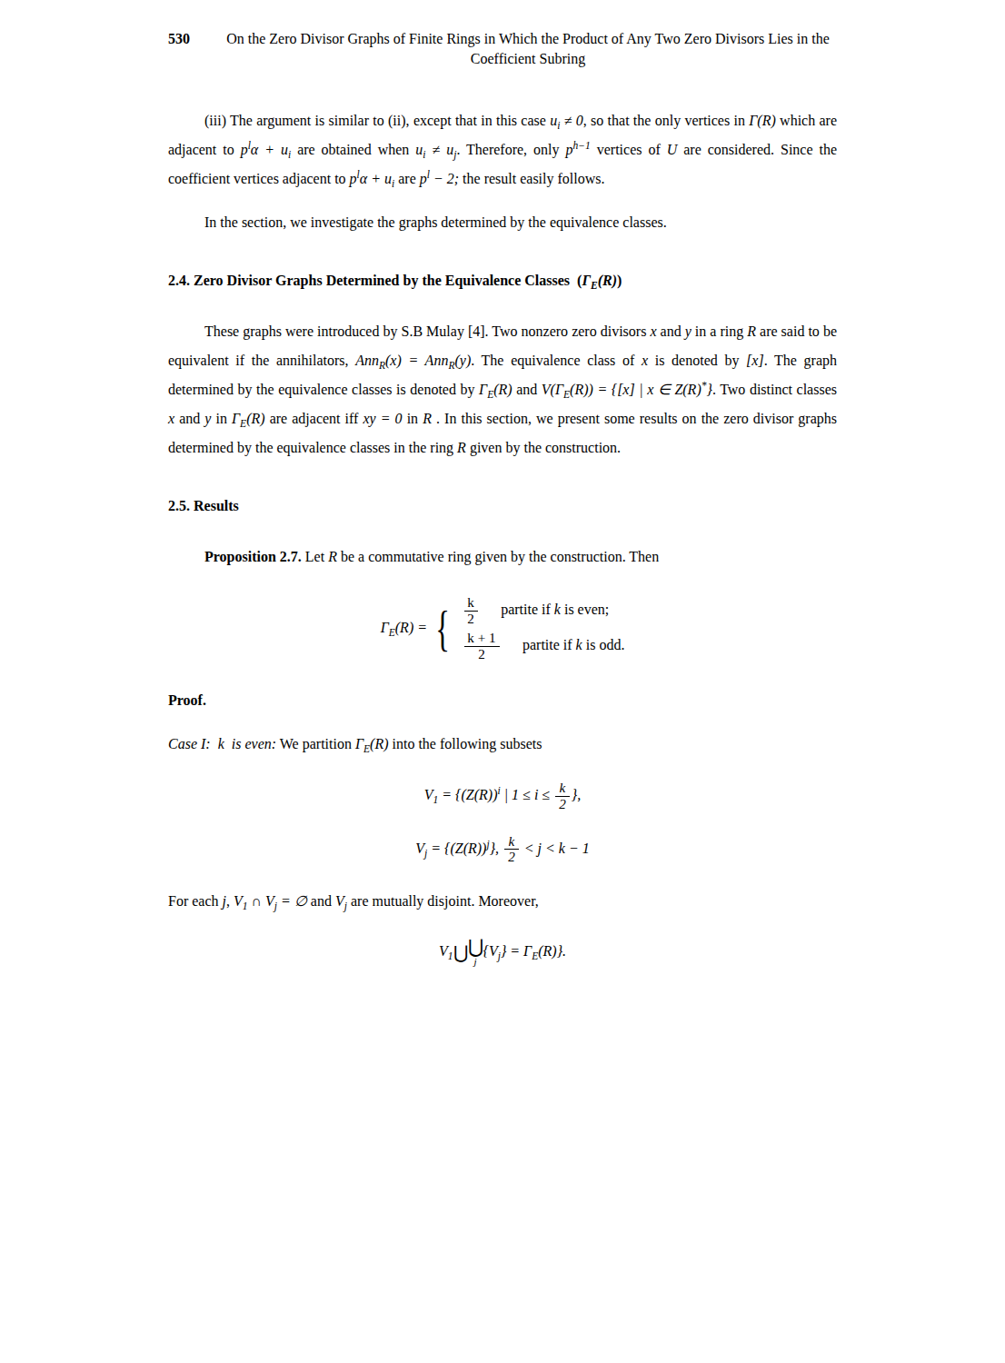530
On the Zero Divisor Graphs of Finite Rings in Which the Product of Any Two Zero Divisors Lies in the Coefficient Subring
(iii) The argument is similar to (ii), except that in this case ui ≠ 0, so that the only vertices in Γ(R) which are adjacent to plα + ui are obtained when ui ≠ uj. Therefore, only ph−1 vertices of U are considered. Since the coefficient vertices adjacent to plα + ui are pl − 2; the result easily follows.
In the section, we investigate the graphs determined by the equivalence classes.
2.4. Zero Divisor Graphs Determined by the Equivalence Classes (ΓE(R))
These graphs were introduced by S.B Mulay [4]. Two nonzero zero divisors x and y in a ring R are said to be equivalent if the annihilators, AnnR(x) = AnnR(y). The equivalence class of x is denoted by [x]. The graph determined by the equivalence classes is denoted by ΓE(R) and V(ΓE(R)) = {[x] | x ∈ Z(R)*}. Two distinct classes x and y in ΓE(R) are adjacent iff xy = 0 in R . In this section, we present some results on the zero divisor graphs determined by the equivalence classes in the ring R given by the construction.
2.5. Results
Proposition 2.7. Let R be a commutative ring given by the construction. Then
ΓE(R) = { k 2 partite if k is even; k + 12 partite if k is odd.
Proof.
Case I: k is even: We partition ΓE(R) into the following subsets
V1 = {(Z(R))i | 1 ≤ i ≤ k 2},
Vj = {(Z(R))j}, k 2 < j < k − 1
For each j, V1 ∩ Vj = ∅ and Vj are mutually disjoint. Moreover,
V1⋃⋃j{Vj} = ΓE(R)}.